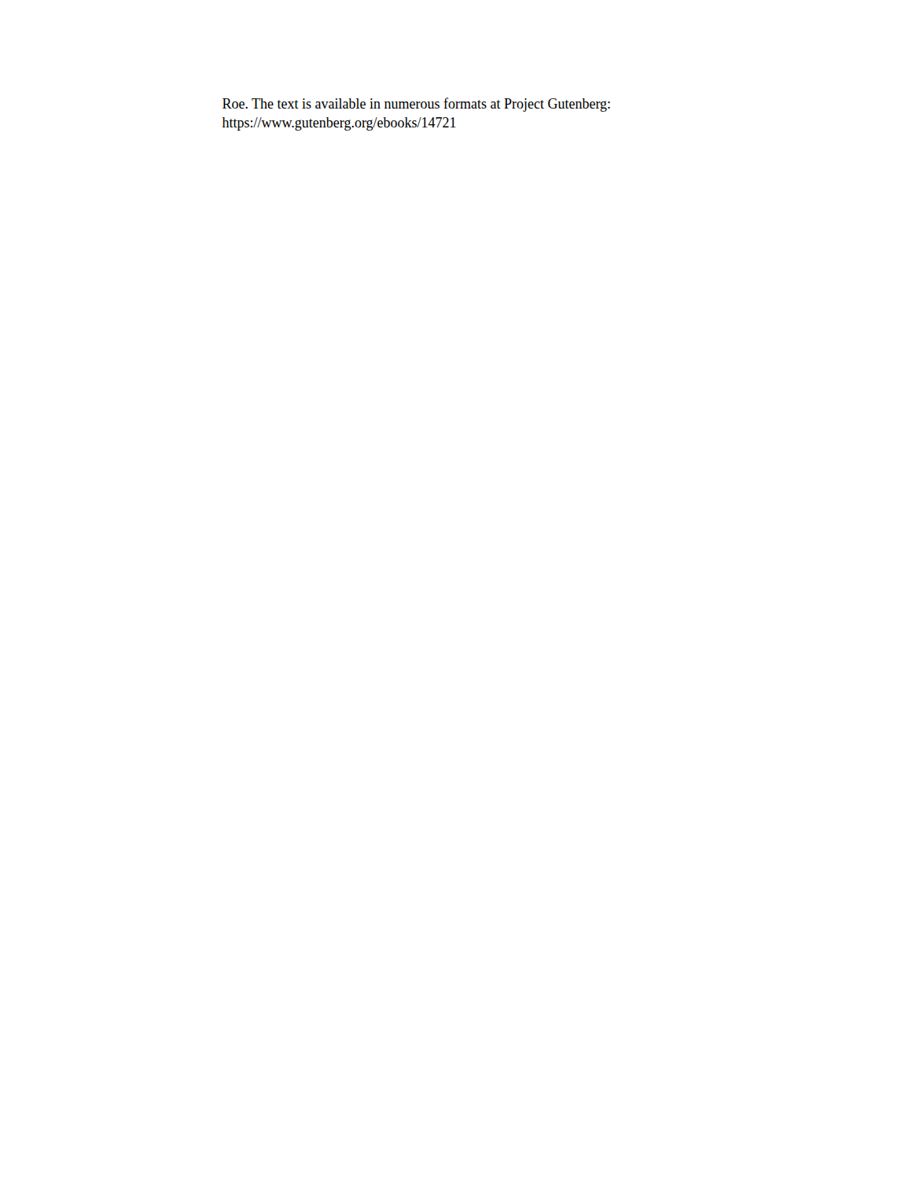Roe. The text is available in numerous formats at Project Gutenberg:
https://www.gutenberg.org/ebooks/14721